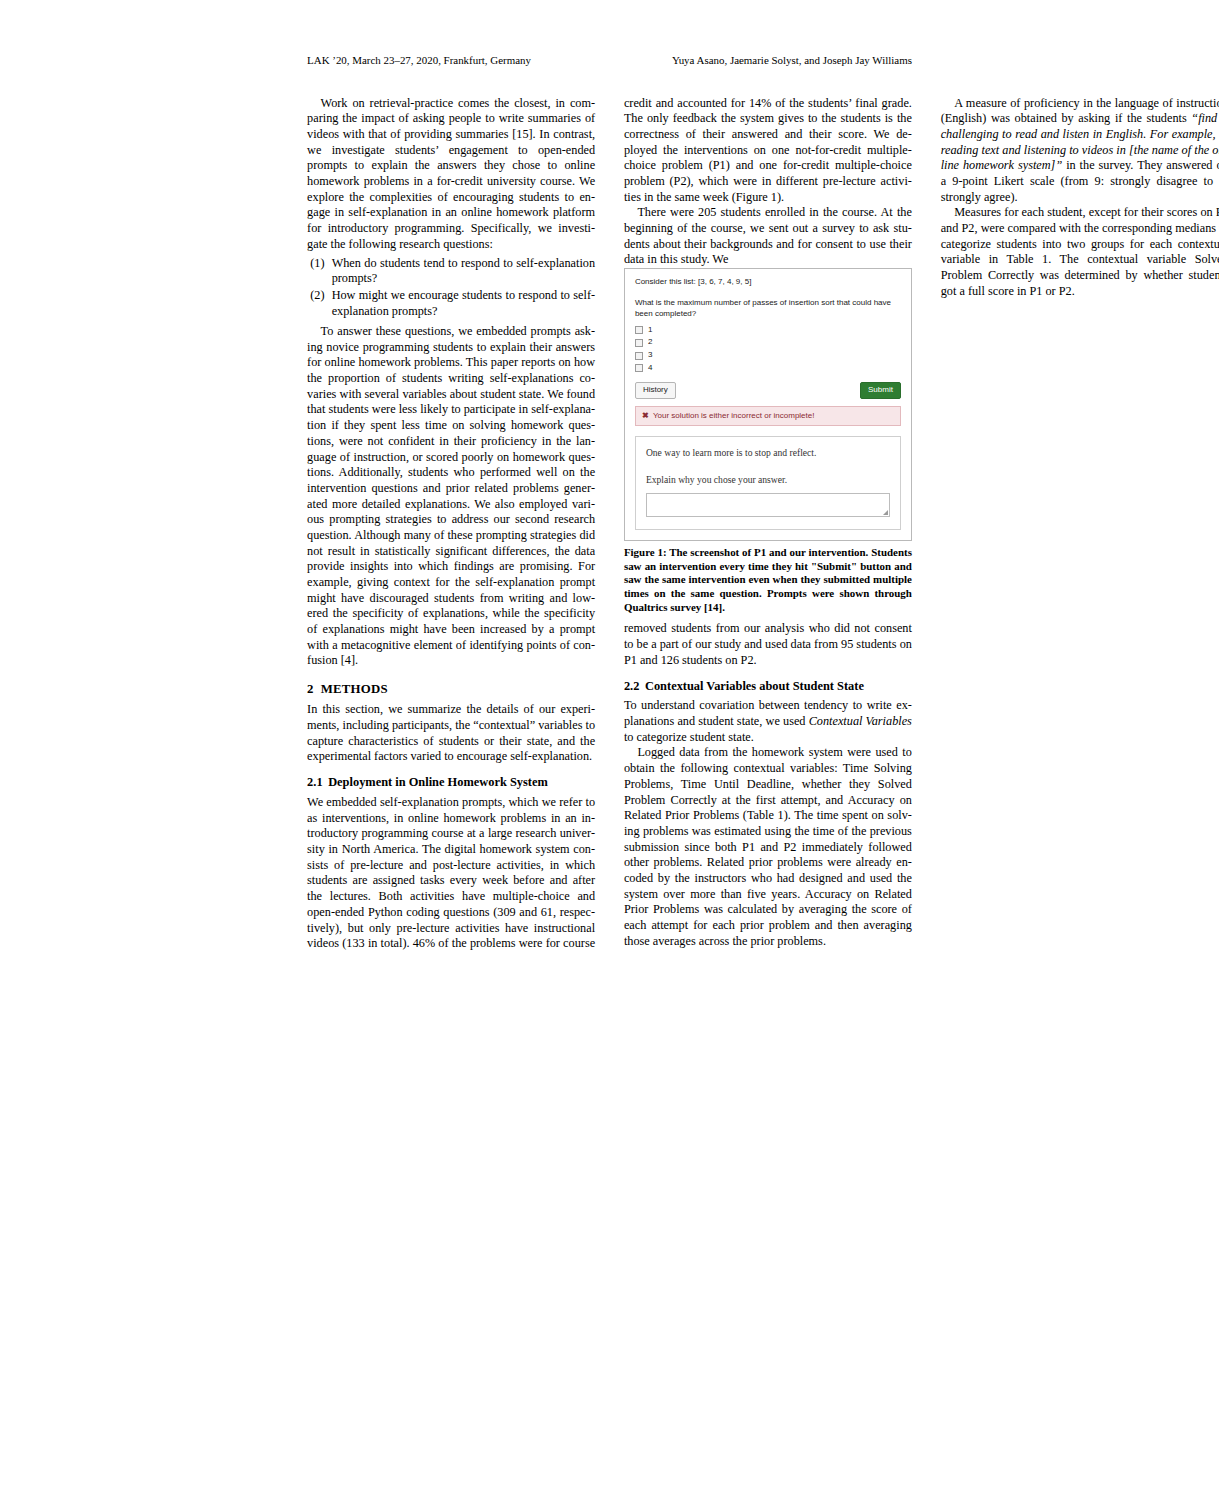LAK ’20, March 23–27, 2020, Frankfurt, Germany
Yuya Asano, Jaemarie Solyst, and Joseph Jay Williams
Work on retrieval-practice comes the closest, in comparing the impact of asking people to write summaries of videos with that of providing summaries [15]. In contrast, we investigate students’ engagement to open-ended prompts to explain the answers they chose to online homework problems in a for-credit university course. We explore the complexities of encouraging students to engage in self-explanation in an online homework platform for introductory programming. Specifically, we investigate the following research questions:
When do students tend to respond to self-explanation prompts?
How might we encourage students to respond to self-explanation prompts?
To answer these questions, we embedded prompts asking novice programming students to explain their answers for online homework problems. This paper reports on how the proportion of students writing self-explanations covaries with several variables about student state. We found that students were less likely to participate in self-explanation if they spent less time on solving homework questions, were not confident in their proficiency in the language of instruction, or scored poorly on homework questions. Additionally, students who performed well on the intervention questions and prior related problems generated more detailed explanations. We also employed various prompting strategies to address our second research question. Although many of these prompting strategies did not result in statistically significant differences, the data provide insights into which findings are promising. For example, giving context for the self-explanation prompt might have discouraged students from writing and lowered the specificity of explanations, while the specificity of explanations might have been increased by a prompt with a metacognitive element of identifying points of confusion [4].
2 Methods
In this section, we summarize the details of our experiments, including participants, the “contextual” variables to capture characteristics of students or their state, and the experimental factors varied to encourage self-explanation.
2.1 Deployment in Online Homework System
We embedded self-explanation prompts, which we refer to as interventions, in online homework problems in an introductory programming course at a large research university in North America. The digital homework system consists of pre-lecture and post-lecture activities, in which students are assigned tasks every week before and after the lectures. Both activities have multiple-choice and open-ended Python coding questions (309 and 61, respectively), but only pre-lecture activities have instructional videos (133 in total). 46% of the problems were for course credit and accounted for 14% of the students’ final grade. The only feedback the system gives to the students is the correctness of their answered and their score. We deployed the interventions on one not-for-credit multiple-choice problem (P1) and one for-credit multiple-choice problem (P2), which were in different pre-lecture activities in the same week (Figure 1).
There were 205 students enrolled in the course. At the beginning of the course, we sent out a survey to ask students about their backgrounds and for consent to use their data in this study. We
Consider this list: [3, 6, 7, 4, 9, 5]
What is the maximum number of passes of insertion sort that could have been completed?
1
2
3
4
History Submit
✖Your solution is either incorrect or incomplete!
One way to learn more is to stop and reflect.
Explain why you chose your answer.
Figure 1: The screenshot of P1 and our intervention. Students saw an intervention every time they hit "Submit" button and saw the same intervention even when they submitted multiple times on the same question. Prompts were shown through Qualtrics survey [14].
removed students from our analysis who did not consent to be a part of our study and used data from 95 students on P1 and 126 students on P2.
2.2 Contextual Variables about Student State
To understand covariation between tendency to write explanations and student state, we used Contextual Variables to categorize student state.
Logged data from the homework system were used to obtain the following contextual variables: Time Solving Problems, Time Until Deadline, whether they Solved Problem Correctly at the first attempt, and Accuracy on Related Prior Problems (Table 1). The time spent on solving problems was estimated using the time of the previous submission since both P1 and P2 immediately followed other problems. Related prior problems were already encoded by the instructors who had designed and used the system over more than five years. Accuracy on Related Prior Problems was calculated by averaging the score of each attempt for each prior problem and then averaging those averages across the prior problems.
A measure of proficiency in the language of instruction (English) was obtained by asking if the students “find it challenging to read and listen in English. For example, in reading text and listening to videos in [the name of the online homework system]” in the survey. They answered on a 9-point Likert scale (from 9: strongly disagree to 1: strongly agree).
Measures for each student, except for their scores on P1 and P2, were compared with the corresponding medians to categorize students into two groups for each contextual variable in Table 1. The contextual variable Solved Problem Correctly was determined by whether students got a full score in P1 or P2.